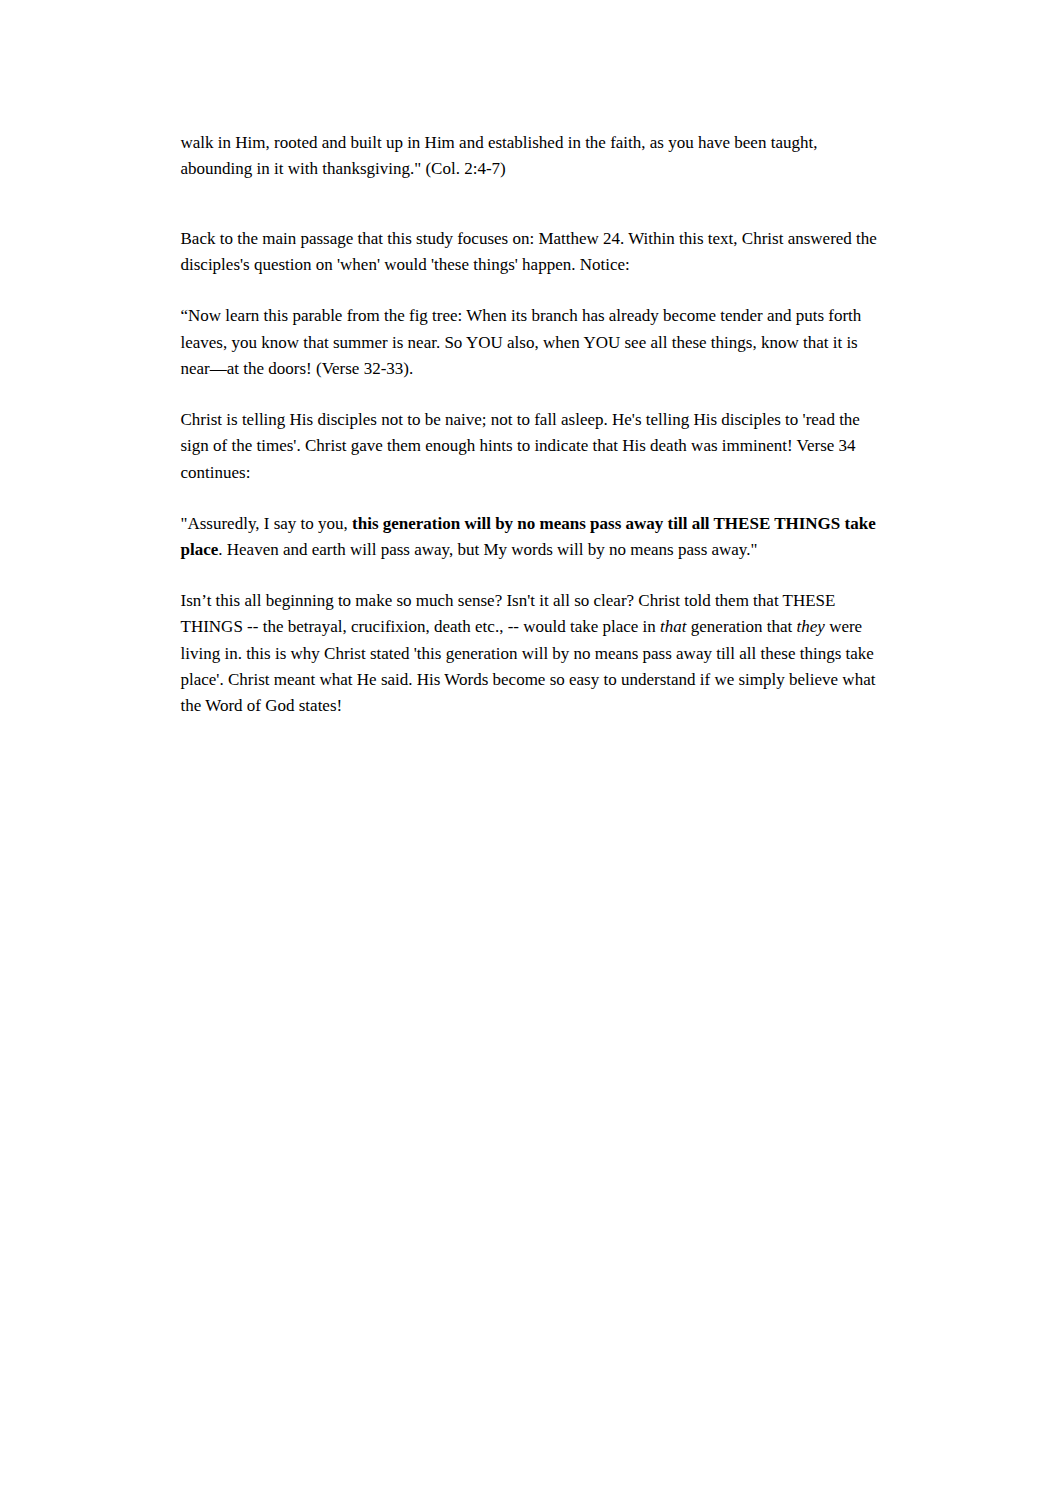walk in Him, rooted and built up in Him and established in the faith, as you have been taught, abounding in it with thanksgiving." (Col. 2:4-7)
Back to the main passage that this study focuses on: Matthew 24. Within this text, Christ answered the disciples's question on 'when' would 'these things' happen. Notice:
“Now learn this parable from the fig tree: When its branch has already become tender and puts forth leaves, you know that summer is near. So YOU also, when YOU see all these things, know that it is near—at the doors! (Verse 32-33).
Christ is telling His disciples not to be naive; not to fall asleep. He's telling His disciples to 'read the sign of the times'. Christ gave them enough hints to indicate that His death was imminent! Verse 34 continues:
"Assuredly, I say to you, this generation will by no means pass away till all THESE THINGS take place. Heaven and earth will pass away, but My words will by no means pass away."
Isn’t this all beginning to make so much sense? Isn't it all so clear? Christ told them that THESE THINGS -- the betrayal, crucifixion, death etc., -- would take place in that generation that they were living in. this is why Christ stated 'this generation will by no means pass away till all these things take place'. Christ meant what He said. His Words become so easy to understand if we simply believe what the Word of God states!